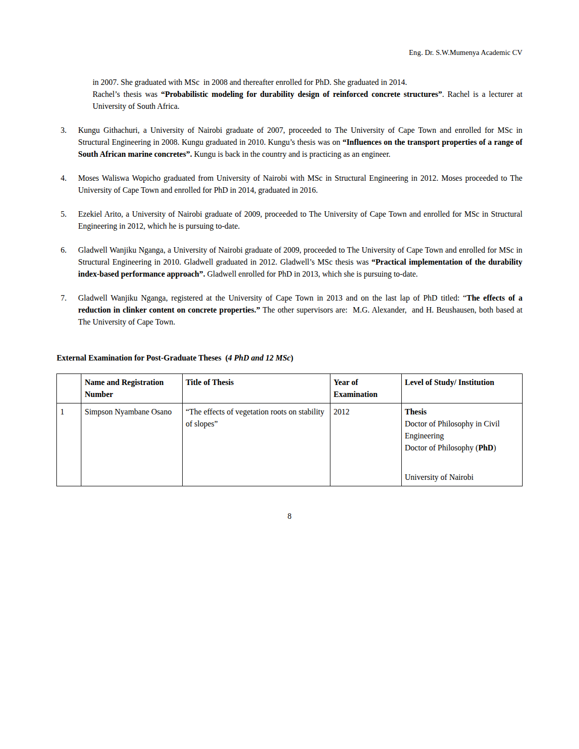Eng. Dr. S.W.Mumenya Academic CV
in 2007. She graduated with MSc in 2008 and thereafter enrolled for PhD. She graduated in 2014.
Rachel’s thesis was “Probabilistic modeling for durability design of reinforced concrete structures”. Rachel is a lecturer at University of South Africa.
Kungu Githachuri, a University of Nairobi graduate of 2007, proceeded to The University of Cape Town and enrolled for MSc in Structural Engineering in 2008. Kungu graduated in 2010. Kungu’s thesis was on “Influences on the transport properties of a range of South African marine concretes”. Kungu is back in the country and is practicing as an engineer.
Moses Waliswa Wopicho graduated from University of Nairobi with MSc in Structural Engineering in 2012. Moses proceeded to The University of Cape Town and enrolled for PhD in 2014, graduated in 2016.
Ezekiel Arito, a University of Nairobi graduate of 2009, proceeded to The University of Cape Town and enrolled for MSc in Structural Engineering in 2012, which he is pursuing to-date.
Gladwell Wanjiku Nganga, a University of Nairobi graduate of 2009, proceeded to The University of Cape Town and enrolled for MSc in Structural Engineering in 2010. Gladwell graduated in 2012. Gladwell’s MSc thesis was “Practical implementation of the durability index-based performance approach”. Gladwell enrolled for PhD in 2013, which she is pursuing to-date.
Gladwell Wanjiku Nganga, registered at the University of Cape Town in 2013 and on the last lap of PhD titled: “The effects of a reduction in clinker content on concrete properties.” The other supervisors are: M.G. Alexander, and H. Beushausen, both based at The University of Cape Town.
External Examination for Post-Graduate Theses (4 PhD and 12 MSc)
| | Name and Registration Number | Title of Thesis | Year of Examination | Level of Study/ Institution |
| --- | --- | --- | --- | --- |
| 1 | Simpson Nyambane Osano | “The effects of vegetation roots on stability of slopes” | 2012 | Thesis Doctor of Philosophy in Civil Engineering Doctor of Philosophy ( PhD ) University of Nairobi |
8